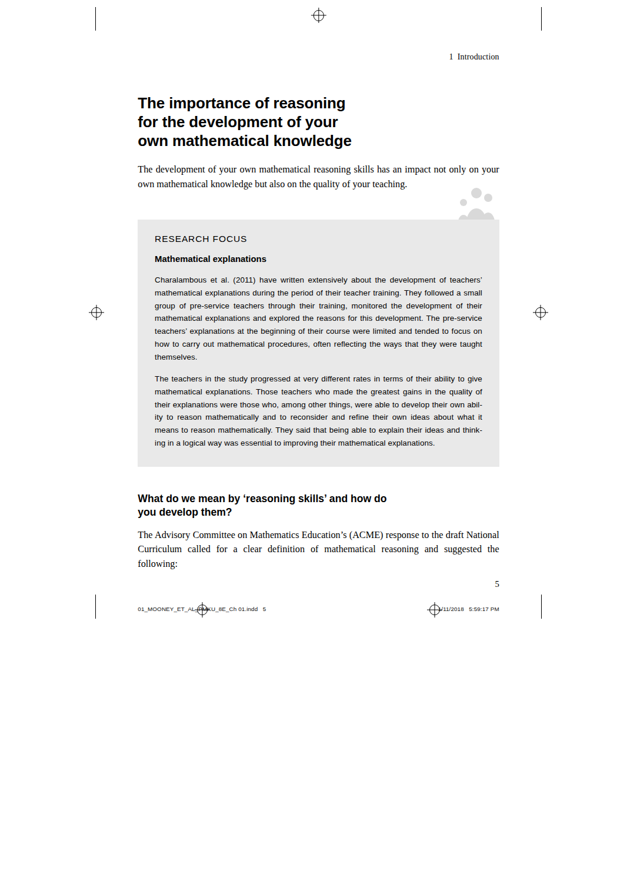1 Introduction
The importance of reasoning
for the development of your
own mathematical knowledge
The development of your own mathematical reasoning skills has an impact not only on your own mathematical knowledge but also on the quality of your teaching.
RESEARCH FOCUS
Mathematical explanations
Charalambous et al. (2011) have written extensively about the development of teachers’ mathematical explanations during the period of their teacher training. They followed a small group of pre-service teachers through their training, monitored the development of their mathematical explanations and explored the reasons for this development. The pre-service teachers’ explanations at the beginning of their course were limited and tended to focus on how to carry out mathematical procedures, often reflecting the ways that they were taught themselves.
The teachers in the study progressed at very different rates in terms of their ability to give mathematical explanations. Those teachers who made the greatest gains in the quality of their explanations were those who, among other things, were able to develop their own ability to reason mathematically and to reconsider and refine their own ideas about what it means to reason mathematically. They said that being able to explain their ideas and thinking in a logical way was essential to improving their mathematical explanations.
What do we mean by ‘reasoning skills’ and how do
you develop them?
The Advisory Committee on Mathematics Education’s (ACME) response to the draft National Curriculum called for a clear definition of mathematical reasoning and suggested the following:
5
01_MOONEY_ET_AL_PMKU_8E_Ch 01.indd 5 1/11/2018 5:59:17 PM